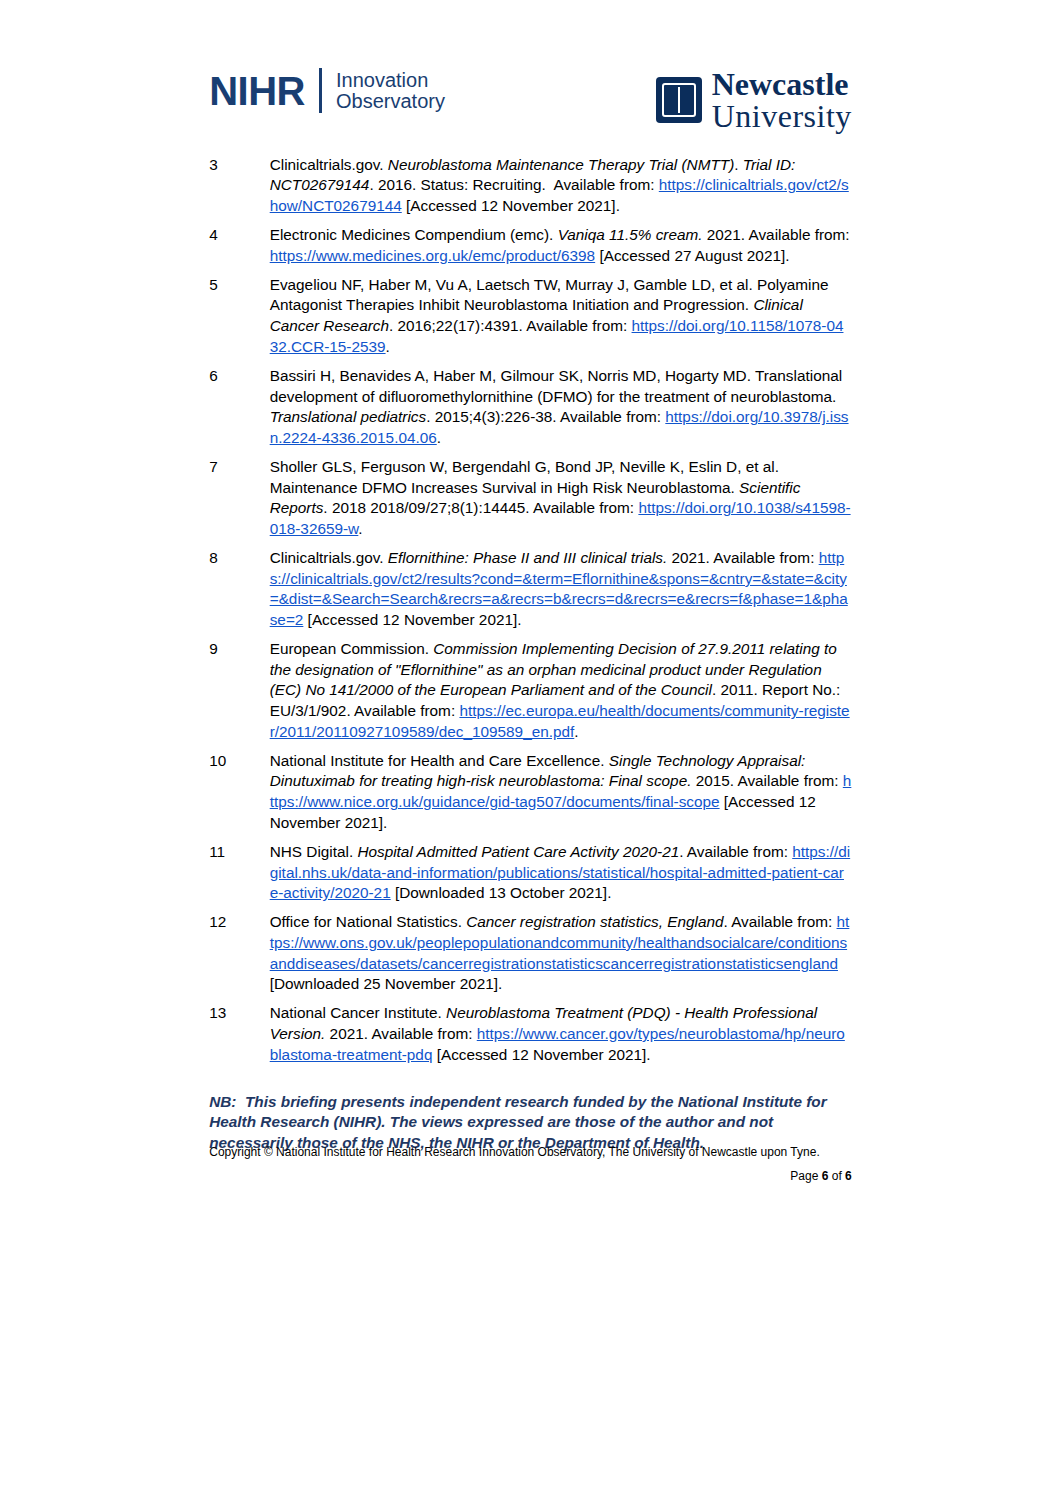NIHR Innovation
Observatory
Newcastle
University
3 Clinicaltrials.gov. Neuroblastoma Maintenance Therapy Trial (NMTT). Trial ID: NCT02679144. 2016. Status: Recruiting. Available from: https://clinicaltrials.gov/ct2/show/NCT02679144 [Accessed 12 November 2021].
4 Electronic Medicines Compendium (emc). Vaniqa 11.5% cream. 2021. Available from: https://www.medicines.org.uk/emc/product/6398 [Accessed 27 August 2021].
5 Evageliou NF, Haber M, Vu A, Laetsch TW, Murray J, Gamble LD, et al. Polyamine Antagonist Therapies Inhibit Neuroblastoma Initiation and Progression. Clinical Cancer Research. 2016;22(17):4391. Available from: https://doi.org/10.1158/1078-0432.CCR-15-2539.
6 Bassiri H, Benavides A, Haber M, Gilmour SK, Norris MD, Hogarty MD. Translational development of difluoromethylornithine (DFMO) for the treatment of neuroblastoma. Translational pediatrics. 2015;4(3):226-38. Available from: https://doi.org/10.3978/j.issn.2224-4336.2015.04.06.
7 Sholler GLS, Ferguson W, Bergendahl G, Bond JP, Neville K, Eslin D, et al. Maintenance DFMO Increases Survival in High Risk Neuroblastoma. Scientific Reports. 2018 2018/09/27;8(1):14445. Available from: https://doi.org/10.1038/s41598-018-32659-w.
8 Clinicaltrials.gov. Eflornithine: Phase II and III clinical trials. 2021. Available from: https://clinicaltrials.gov/ct2/results?cond=&term=Eflornithine&spons=&cntry=&state=&city=&dist=&Search=Search&recrs=a&recrs=b&recrs=d&recrs=e&recrs=f&phase=1&phase=2 [Accessed 12 November 2021].
9 European Commission. Commission Implementing Decision of 27.9.2011 relating to the designation of "Eflornithine" as an orphan medicinal product under Regulation (EC) No 141/2000 of the European Parliament and of the Council. 2011. Report No.: EU/3/1/902. Available from: https://ec.europa.eu/health/documents/community-register/2011/20110927109589/dec_109589_en.pdf.
10 National Institute for Health and Care Excellence. Single Technology Appraisal: Dinutuximab for treating high-risk neuroblastoma: Final scope. 2015. Available from: https://www.nice.org.uk/guidance/gid-tag507/documents/final-scope [Accessed 12 November 2021].
11 NHS Digital. Hospital Admitted Patient Care Activity 2020-21. Available from: https://digital.nhs.uk/data-and-information/publications/statistical/hospital-admitted-patient-care-activity/2020-21 [Downloaded 13 October 2021].
12 Office for National Statistics. Cancer registration statistics, England. Available from: https://www.ons.gov.uk/peoplepopulationandcommunity/healthandsocialcare/conditionsanddiseases/datasets/cancerregistrationstatisticscancerregistrationstatisticsengland [Downloaded 25 November 2021].
13 National Cancer Institute. Neuroblastoma Treatment (PDQ) - Health Professional Version. 2021. Available from: https://www.cancer.gov/types/neuroblastoma/hp/neuroblastoma-treatment-pdq [Accessed 12 November 2021].
NB: This briefing presents independent research funded by the National Institute for Health Research (NIHR). The views expressed are those of the author and not necessarily those of the NHS, the NIHR or the Department of Health.
Copyright © National Institute for Health Research Innovation Observatory, The University of Newcastle upon Tyne.
Page 6 of 6